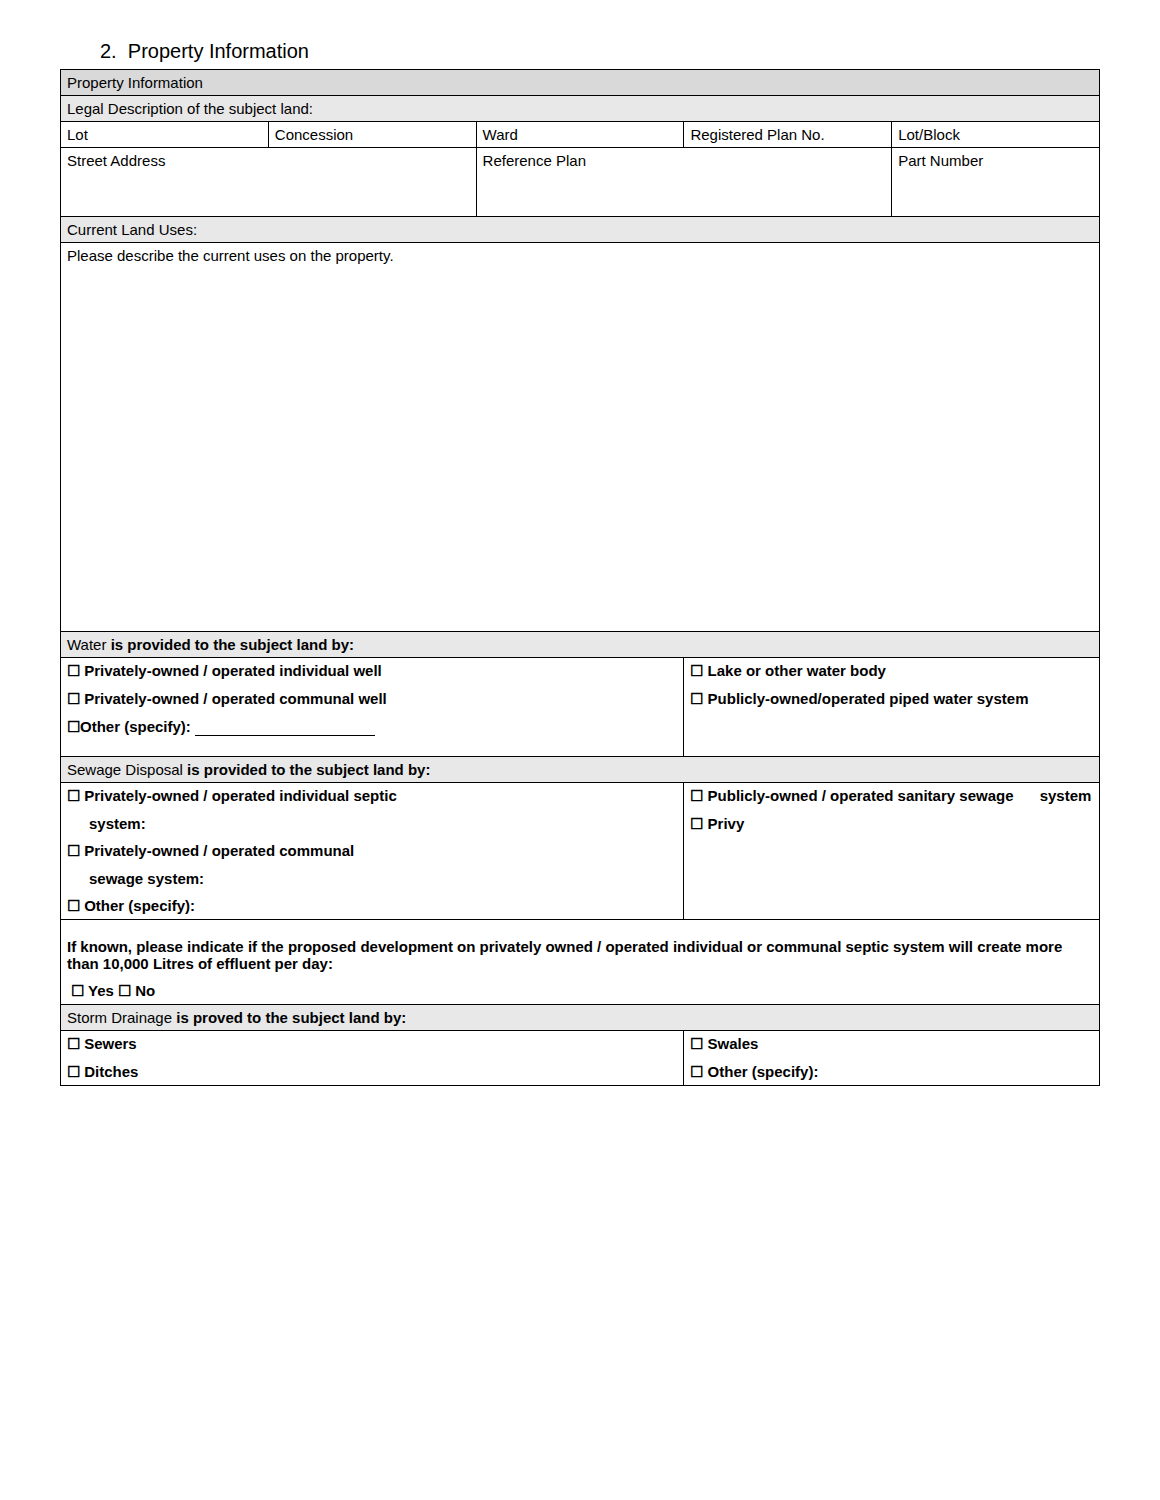2. Property Information
| Property Information |
| Legal Description of the subject land: |
| Lot | Concession | Ward | Registered Plan No. | Lot/Block |
| Street Address | Reference Plan | Part Number |
| Current Land Uses: |
| Please describe the current uses on the property. |
| Water is provided to the subject land by: |
| ☐ Privately-owned / operated individual well ☐ Privately-owned / operated communal well ☐Other (specify): | ☐ Lake or other water body ☐ Publicly-owned/operated piped water system |
| Sewage Disposal is provided to the subject land by: |
| ☐ Privately-owned / operated individual septic system: ☐ Privately-owned / operated communal sewage system: ☐ Other (specify): | ☐ Publicly-owned / operated sanitary sewage system ☐ Privy |
| If known, please indicate if the proposed development on privately owned / operated individual or communal septic system will create more than 10,000 Litres of effluent per day: ☐ Yes ☐ No |
| Storm Drainage is proved to the subject land by: |
| ☐ Sewers ☐ Ditches | ☐ Swales ☐ Other (specify): |